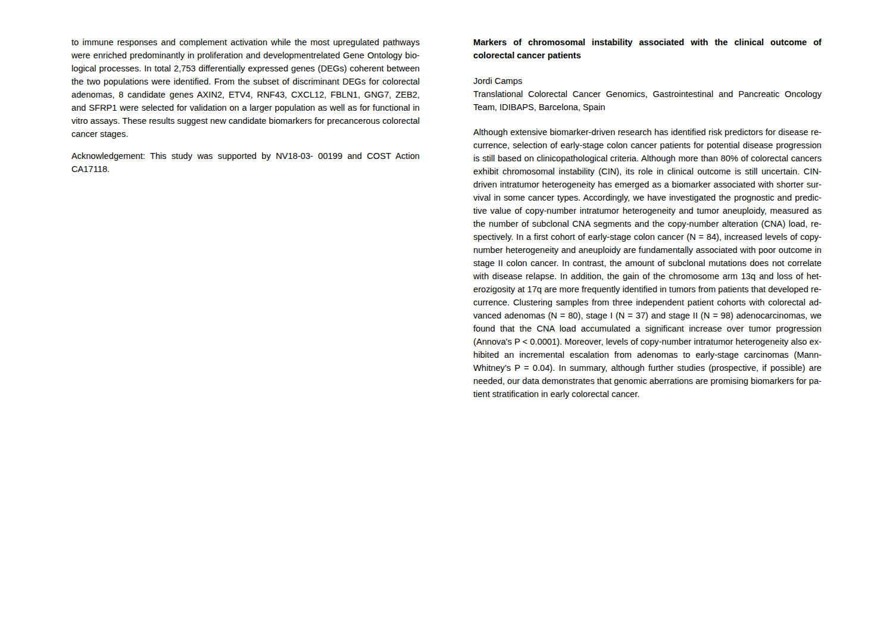to immune responses and complement activation while the most upregulated pathways were enriched predominantly in proliferation and developmentrelated Gene Ontology biological processes. In total 2,753 differentially expressed genes (DEGs) coherent between the two populations were identified. From the subset of discriminant DEGs for colorectal adenomas, 8 candidate genes AXIN2, ETV4, RNF43, CXCL12, FBLN1, GNG7, ZEB2, and SFRP1 were selected for validation on a larger population as well as for functional in vitro assays. These results suggest new candidate biomarkers for precancerous colorectal cancer stages.
Acknowledgement: This study was supported by NV18-03- 00199 and COST Action CA17118.
Markers of chromosomal instability associated with the clinical outcome of colorectal cancer patients
Jordi Camps
Translational Colorectal Cancer Genomics, Gastrointestinal and Pancreatic Oncology Team, IDIBAPS, Barcelona, Spain
Although extensive biomarker-driven research has identified risk predictors for disease recurrence, selection of early-stage colon cancer patients for potential disease progression is still based on clinicopathological criteria. Although more than 80% of colorectal cancers exhibit chromosomal instability (CIN), its role in clinical outcome is still uncertain. CIN-driven intratumor heterogeneity has emerged as a biomarker associated with shorter survival in some cancer types. Accordingly, we have investigated the prognostic and predictive value of copy-number intratumor heterogeneity and tumor aneuploidy, measured as the number of subclonal CNA segments and the copy-number alteration (CNA) load, respectively. In a first cohort of early-stage colon cancer (N = 84), increased levels of copy-number heterogeneity and aneuploidy are fundamentally associated with poor outcome in stage II colon cancer. In contrast, the amount of subclonal mutations does not correlate with disease relapse. In addition, the gain of the chromosome arm 13q and loss of heterozigosity at 17q are more frequently identified in tumors from patients that developed recurrence. Clustering samples from three independent patient cohorts with colorectal advanced adenomas (N = 80), stage I (N = 37) and stage II (N = 98) adenocarcinomas, we found that the CNA load accumulated a significant increase over tumor progression (Annova's P < 0.0001). Moreover, levels of copy-number intratumor heterogeneity also exhibited an incremental escalation from adenomas to early-stage carcinomas (Mann-Whitney's P = 0.04). In summary, although further studies (prospective, if possible) are needed, our data demonstrates that genomic aberrations are promising biomarkers for patient stratification in early colorectal cancer.